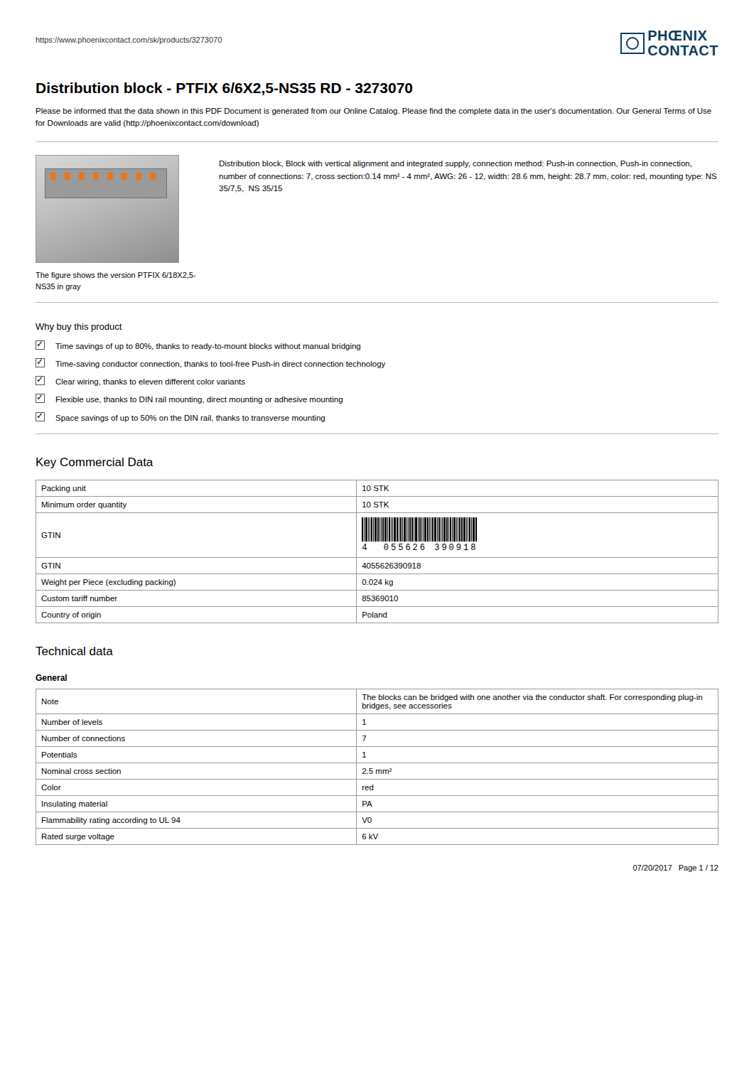https://www.phoenixcontact.com/sk/products/3273070
PHŒNIX
CONTACT
Distribution block - PTFIX 6/6X2,5-NS35 RD - 3273070
Please be informed that the data shown in this PDF Document is generated from our Online Catalog. Please find the complete data in the user's documentation. Our General Terms of Use for Downloads are valid (http://phoenixcontact.com/download)
The figure shows the version PTFIX 6/18X2,5-NS35 in gray
Distribution block, Block with vertical alignment and integrated supply, connection method: Push-in connection, Push-in connection, number of connections: 7, cross section:0.14 mm² - 4 mm², AWG: 26 - 12, width: 28.6 mm, height: 28.7 mm, color: red, mounting type: NS 35/7,5, NS 35/15
Why buy this product
Time savings of up to 80%, thanks to ready-to-mount blocks without manual bridging
Time-saving conductor connection, thanks to tool-free Push-in direct connection technology
Clear wiring, thanks to eleven different color variants
Flexible use, thanks to DIN rail mounting, direct mounting or adhesive mounting
Space savings of up to 50% on the DIN rail, thanks to transverse mounting
Key Commercial Data
| Packing unit | 10 STK |
| Minimum order quantity | 10 STK |
| GTIN | 4 055626 390918 |
| GTIN | 4055626390918 |
| Weight per Piece (excluding packing) | 0.024 kg |
| Custom tariff number | 85369010 |
| Country of origin | Poland |
Technical data
General
| Note | The blocks can be bridged with one another via the conductor shaft. For corresponding plug-in bridges, see accessories |
| Number of levels | 1 |
| Number of connections | 7 |
| Potentials | 1 |
| Nominal cross section | 2.5 mm² |
| Color | red |
| Insulating material | PA |
| Flammability rating according to UL 94 | V0 |
| Rated surge voltage | 6 kV |
07/20/2017 Page 1 / 12